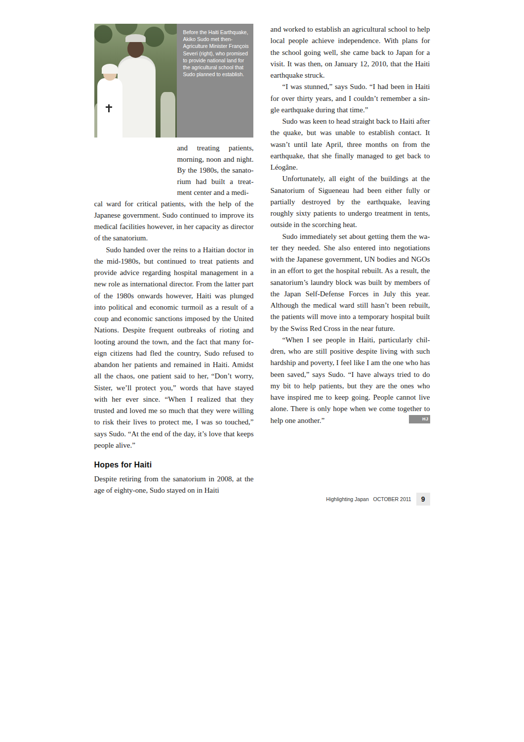Before the Haiti Earthquake, Akiko Sudo met then-Agriculture Minister François Severi (right), who promised to provide national land for the agricultural school that Sudo planned to establish.
and treating patients, morning, noon and night. By the 1980s, the sanatorium had built a treatment center and a medi-
cal ward for critical patients, with the help of the Japanese government. Sudo continued to improve its medical facilities however, in her capacity as director of the sanatorium.
Sudo handed over the reins to a Haitian doctor in the mid-1980s, but continued to treat patients and provide advice regarding hospital management in a new role as international director. From the latter part of the 1980s onwards however, Haiti was plunged into political and economic turmoil as a result of a coup and economic sanctions imposed by the United Nations. Despite frequent outbreaks of rioting and looting around the town, and the fact that many foreign citizens had fled the country, Sudo refused to abandon her patients and remained in Haiti. Amidst all the chaos, one patient said to her, “Don’t worry, Sister, we’ll protect you,” words that have stayed with her ever since. “When I realized that they trusted and loved me so much that they were willing to risk their lives to protect me, I was so touched,” says Sudo. “At the end of the day, it’s love that keeps people alive.”
Hopes for Haiti
Despite retiring from the sanatorium in 2008, at the age of eighty-one, Sudo stayed on in Haiti
and worked to establish an agricultural school to help local people achieve independence. With plans for the school going well, she came back to Japan for a visit. It was then, on January 12, 2010, that the Haiti earthquake struck.
“I was stunned,” says Sudo. “I had been in Haiti for over thirty years, and I couldn’t remember a single earthquake during that time.”
Sudo was keen to head straight back to Haiti after the quake, but was unable to establish contact. It wasn’t until late April, three months on from the earthquake, that she finally managed to get back to Léogâne.
Unfortunately, all eight of the buildings at the Sanatorium of Sigueneau had been either fully or partially destroyed by the earthquake, leaving roughly sixty patients to undergo treatment in tents, outside in the scorching heat.
Sudo immediately set about getting them the water they needed. She also entered into negotiations with the Japanese government, UN bodies and NGOs in an effort to get the hospital rebuilt. As a result, the sanatorium’s laundry block was built by members of the Japan Self-Defense Forces in July this year. Although the medical ward still hasn’t been rebuilt, the patients will move into a temporary hospital built by the Swiss Red Cross in the near future.
“When I see people in Haiti, particularly children, who are still positive despite living with such hardship and poverty, I feel like I am the one who has been saved,” says Sudo. “I have always tried to do my bit to help patients, but they are the ones who have inspired me to keep going. People cannot live alone. There is only hope when we come together to help one another.”HJ
Highlighting Japan OCTOBER 2011 9